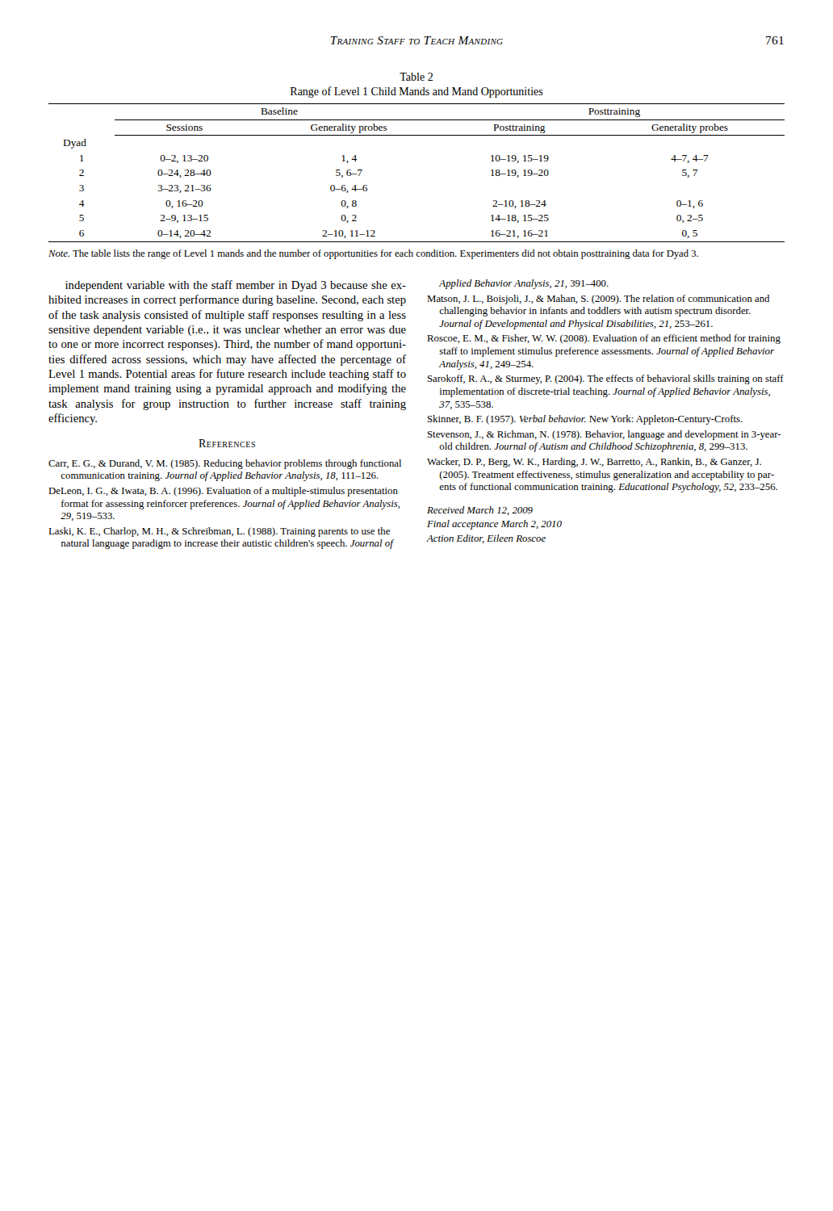Training Staff to Teach Manding 761
Table 2 Range of Level 1 Child Mands and Mand Opportunities
| | Baseline | Posttraining |
| --- | --- | --- |
| Sessions | Generality probes | Posttraining | Generality probes |
| Dyad | | | | |
| 1 | 0–2, 13–20 | 1, 4 | 10–19, 15–19 | 4–7, 4–7 |
| 2 | 0–24, 28–40 | 5, 6–7 | 18–19, 19–20 | 5, 7 |
| 3 | 3–23, 21–36 | 0–6, 4–6 | | |
| 4 | 0, 16–20 | 0, 8 | 2–10, 18–24 | 0–1, 6 |
| 5 | 2–9, 13–15 | 0, 2 | 14–18, 15–25 | 0, 2–5 |
| 6 | 0–14, 20–42 | 2–10, 11–12 | 16–21, 16–21 | 0, 5 |
Note. The table lists the range of Level 1 mands and the number of opportunities for each condition. Experimenters did not obtain posttraining data for Dyad 3.
independent variable with the staff member in Dyad 3 because she exhibited increases in correct performance during baseline. Second, each step of the task analysis consisted of multiple staff responses resulting in a less sensitive dependent variable (i.e., it was unclear whether an error was due to one or more incorrect responses). Third, the number of mand opportunities differed across sessions, which may have affected the percentage of Level 1 mands. Potential areas for future research include teaching staff to implement mand training using a pyramidal approach and modifying the task analysis for group instruction to further increase staff training efficiency.
References
Carr, E. G., & Durand, V. M. (1985). Reducing behavior problems through functional communication training. Journal of Applied Behavior Analysis, 18, 111–126.
DeLeon, I. G., & Iwata, B. A. (1996). Evaluation of a multiple-stimulus presentation format for assessing reinforcer preferences. Journal of Applied Behavior Analysis, 29, 519–533.
Laski, K. E., Charlop, M. H., & Schreibman, L. (1988). Training parents to use the natural language paradigm to increase their autistic children's speech. Journal of Applied Behavior Analysis, 21, 391–400.
Matson, J. L., Boisjoli, J., & Mahan, S. (2009). The relation of communication and challenging behavior in infants and toddlers with autism spectrum disorder. Journal of Developmental and Physical Disabilities, 21, 253–261.
Roscoe, E. M., & Fisher, W. W. (2008). Evaluation of an efficient method for training staff to implement stimulus preference assessments. Journal of Applied Behavior Analysis, 41, 249–254.
Sarokoff, R. A., & Sturmey, P. (2004). The effects of behavioral skills training on staff implementation of discrete-trial teaching. Journal of Applied Behavior Analysis, 37, 535–538.
Skinner, B. F. (1957). Verbal behavior. New York: Appleton-Century-Crofts.
Stevenson, J., & Richman, N. (1978). Behavior, language and development in 3-year-old children. Journal of Autism and Childhood Schizophrenia, 8, 299–313.
Wacker, D. P., Berg, W. K., Harding, J. W., Barretto, A., Rankin, B., & Ganzer, J. (2005). Treatment effectiveness, stimulus generalization and acceptability to parents of functional communication training. Educational Psychology, 52, 233–256.
Received March 12, 2009
Final acceptance March 2, 2010
Action Editor, Eileen Roscoe